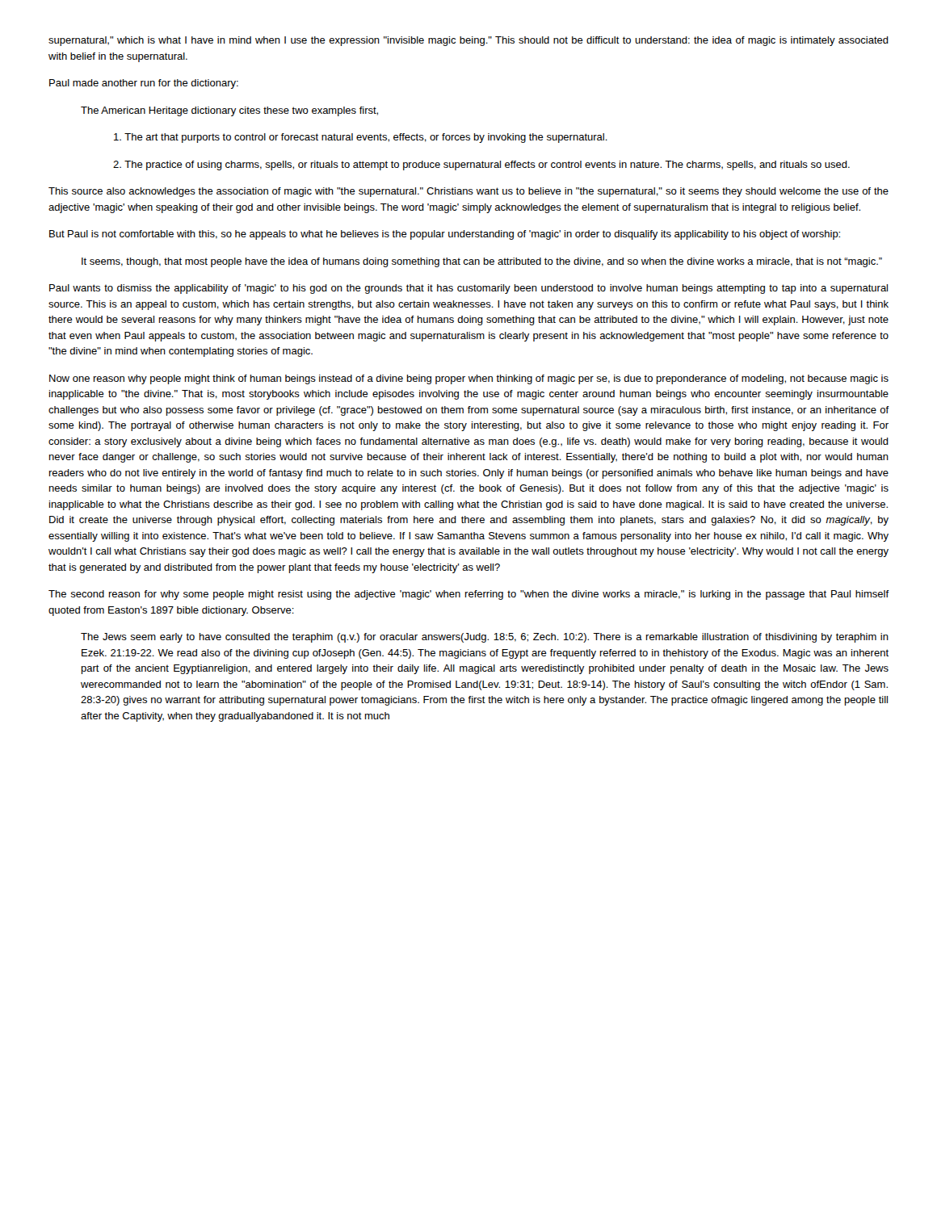supernatural," which is what I have in mind when I use the expression "invisible magic being." This should not be difficult to understand: the idea of magic is intimately associated with belief in the supernatural.
Paul made another run for the dictionary:
The American Heritage dictionary cites these two examples first,
1. The art that purports to control or forecast natural events, effects, or forces by invoking the supernatural.
2. The practice of using charms, spells, or rituals to attempt to produce supernatural effects or control events in nature. The charms, spells, and rituals so used.
This source also acknowledges the association of magic with "the supernatural." Christians want us to believe in "the supernatural," so it seems they should welcome the use of the adjective 'magic' when speaking of their god and other invisible beings. The word 'magic' simply acknowledges the element of supernaturalism that is integral to religious belief.
But Paul is not comfortable with this, so he appeals to what he believes is the popular understanding of 'magic' in order to disqualify its applicability to his object of worship:
It seems, though, that most people have the idea of humans doing something that can be attributed to the divine, and so when the divine works a miracle, that is not “magic.”
Paul wants to dismiss the applicability of 'magic' to his god on the grounds that it has customarily been understood to involve human beings attempting to tap into a supernatural source. This is an appeal to custom, which has certain strengths, but also certain weaknesses. I have not taken any surveys on this to confirm or refute what Paul says, but I think there would be several reasons for why many thinkers might "have the idea of humans doing something that can be attributed to the divine," which I will explain. However, just note that even when Paul appeals to custom, the association between magic and supernaturalism is clearly present in his acknowledgement that "most people" have some reference to "the divine" in mind when contemplating stories of magic.
Now one reason why people might think of human beings instead of a divine being proper when thinking of magic per se, is due to preponderance of modeling, not because magic is inapplicable to "the divine." That is, most storybooks which include episodes involving the use of magic center around human beings who encounter seemingly insurmountable challenges but who also possess some favor or privilege (cf. "grace") bestowed on them from some supernatural source (say a miraculous birth, first instance, or an inheritance of some kind). The portrayal of otherwise human characters is not only to make the story interesting, but also to give it some relevance to those who might enjoy reading it. For consider: a story exclusively about a divine being which faces no fundamental alternative as man does (e.g., life vs. death) would make for very boring reading, because it would never face danger or challenge, so such stories would not survive because of their inherent lack of interest. Essentially, there'd be nothing to build a plot with, nor would human readers who do not live entirely in the world of fantasy find much to relate to in such stories. Only if human beings (or personified animals who behave like human beings and have needs similar to human beings) are involved does the story acquire any interest (cf. the book of Genesis). But it does not follow from any of this that the adjective 'magic' is inapplicable to what the Christians describe as their god. I see no problem with calling what the Christian god is said to have done magical. It is said to have created the universe. Did it create the universe through physical effort, collecting materials from here and there and assembling them into planets, stars and galaxies? No, it did so magically, by essentially willing it into existence. That's what we've been told to believe. If I saw Samantha Stevens summon a famous personality into her house ex nihilo, I'd call it magic. Why wouldn't I call what Christians say their god does magic as well? I call the energy that is available in the wall outlets throughout my house 'electricity'. Why would I not call the energy that is generated by and distributed from the power plant that feeds my house 'electricity' as well?
The second reason for why some people might resist using the adjective 'magic' when referring to "when the divine works a miracle," is lurking in the passage that Paul himself quoted from Easton's 1897 bible dictionary. Observe:
The Jews seem early to have consulted the teraphim (q.v.) for oracular answers(Judg. 18:5, 6; Zech. 10:2). There is a remarkable illustration of thisdivining by teraphim in Ezek. 21:19-22. We read also of the divining cup ofJoseph (Gen. 44:5). The magicians of Egypt are frequently referred to in thehistory of the Exodus. Magic was an inherent part of the ancient Egyptianreligion, and entered largely into their daily life. All magical arts weredistinctly prohibited under penalty of death in the Mosaic law. The Jews werecommanded not to learn the "abomination" of the people of the Promised Land(Lev. 19:31; Deut. 18:9-14). The history of Saul's consulting the witch ofEndor (1 Sam. 28:3-20) gives no warrant for attributing supernatural power tomagicians. From the first the witch is here only a bystander. The practice ofmagic lingered among the people till after the Captivity, when they graduallyabandoned it. It is not much